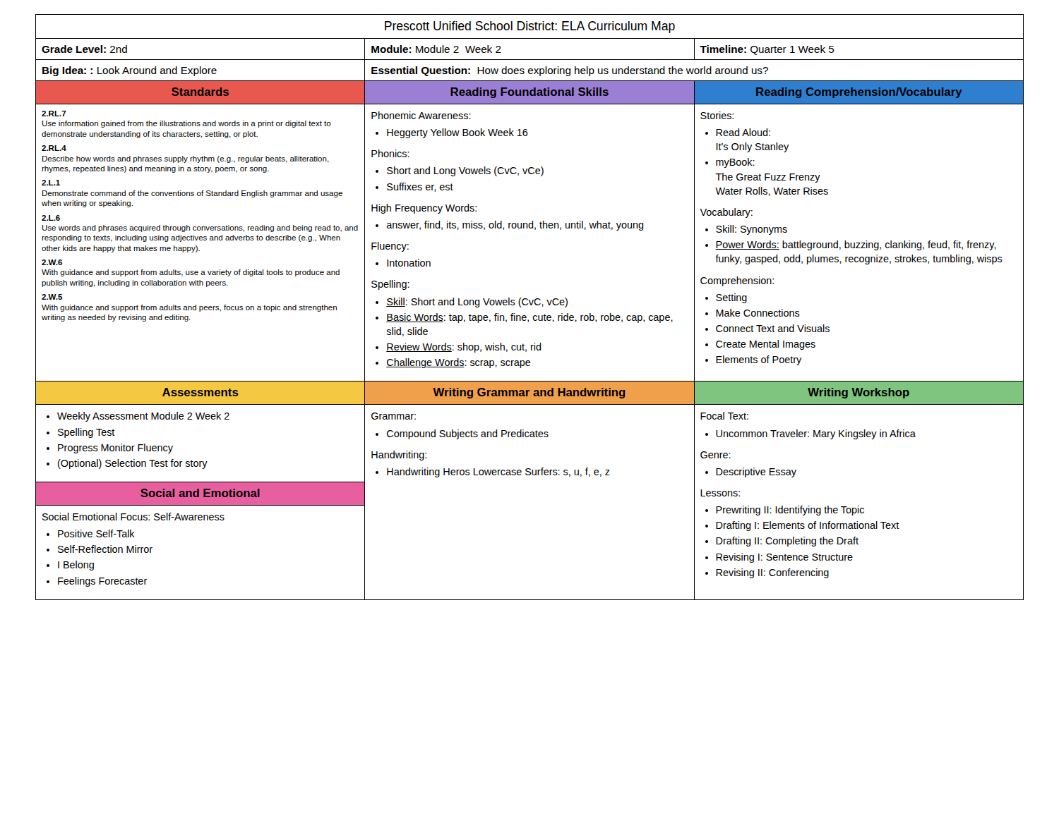| Prescott Unified School District: ELA Curriculum Map |
| Grade Level: 2nd | Module: Module 2 Week 2 | Timeline: Quarter 1 Week 5 |
| Big Idea: : Look Around and Explore | Essential Question: How does exploring help us understand the world around us? |
| Standards | Reading Foundational Skills | Reading Comprehension/Vocabulary |
| 2.RL.7 Use information gained from the illustrations and words in a print or digital text to demonstrate understanding of its characters, setting, or plot. 2.RL.4 Describe how words and phrases supply rhythm (e.g., regular beats, alliteration, rhymes, repeated lines) and meaning in a story, poem, or song. 2.L.1 Demonstrate command of the conventions of Standard English grammar and usage when writing or speaking. 2.L.6 Use words and phrases acquired through conversations, reading and being read to, and responding to texts, including using adjectives and adverbs to describe (e.g., When other kids are happy that makes me happy). 2.W.6 With guidance and support from adults, use a variety of digital tools to produce and publish writing, including in collaboration with peers. 2.W.5 With guidance and support from adults and peers, focus on a topic and strengthen writing as needed by revising and editing. | Phonemic Awareness: Heggerty Yellow Book Week 16 Phonics: Short and Long Vowels (CvC, vCe) Suffixes er, est High Frequency Words: answer, find, its, miss, old, round, then, until, what, young Fluency: Intonation Spelling: Skill : Short and Long Vowels (CvC, vCe) Basic Words : tap, tape, fin, fine, cute, ride, rob, robe, cap, cape, slid, slide Review Words : shop, wish, cut, rid Challenge Words : scrap, scrape | Stories: Read Aloud: It's Only Stanley myBook: The Great Fuzz Frenzy Water Rolls, Water Rises Vocabulary: Skill: Synonyms Power Words: battleground, buzzing, clanking, feud, fit, frenzy, funky, gasped, odd, plumes, recognize, strokes, tumbling, wisps Comprehension: Setting Make Connections Connect Text and Visuals Create Mental Images Elements of Poetry |
| Assessments | Writing Grammar and Handwriting | Writing Workshop |
| Weekly Assessment Module 2 Week 2 Spelling Test Progress Monitor Fluency (Optional) Selection Test for story | Grammar: Compound Subjects and Predicates Handwriting: Handwriting Heros Lowercase Surfers: s, u, f, e, z | Focal Text: Uncommon Traveler: Mary Kingsley in Africa Genre: Descriptive Essay Lessons: Prewriting II: Identifying the Topic Drafting I: Elements of Informational Text Drafting II: Completing the Draft Revising I: Sentence Structure Revising II: Conferencing |
| Social and Emotional |
| Social Emotional Focus: Self-Awareness Positive Self-Talk Self-Reflection Mirror I Belong Feelings Forecaster |